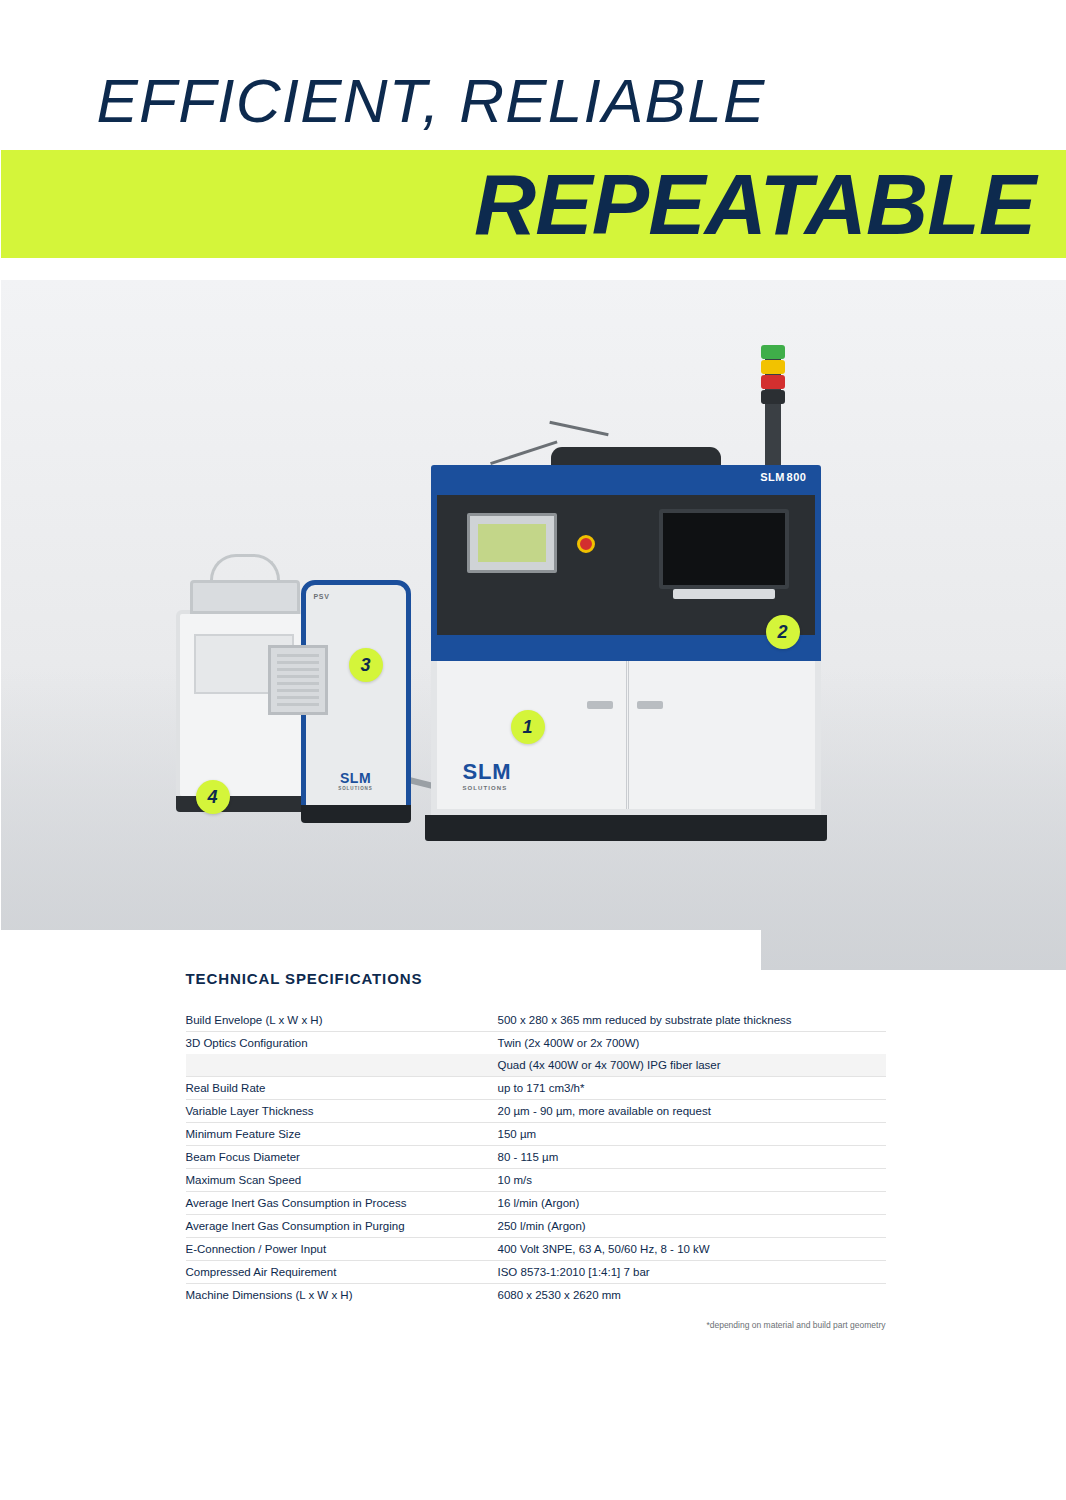EFFICIENT, RELIABLE
REPEATABLE
PSV
SLMSOLUTIONS
SLM 800
SLMSOLUTIONS
1
2
3
4
TECHNICAL SPECIFICATIONS
| Build Envelope (L x W x H) | 500 x 280 x 365 mm reduced by substrate plate thickness |
| 3D Optics Configuration | Twin (2x 400W or 2x 700W) |
| | Quad (4x 400W or 4x 700W) IPG fiber laser |
| Real Build Rate | up to 171 cm3/h* |
| Variable Layer Thickness | 20 µm - 90 µm, more available on request |
| Minimum Feature Size | 150 µm |
| Beam Focus Diameter | 80 - 115 µm |
| Maximum Scan Speed | 10 m/s |
| Average Inert Gas Consumption in Process | 16 l/min (Argon) |
| Average Inert Gas Consumption in Purging | 250 l/min (Argon) |
| E-Connection / Power Input | 400 Volt 3NPE, 63 A, 50/60 Hz, 8 - 10 kW |
| Compressed Air Requirement | ISO 8573-1:2010 [1:4:1] 7 bar |
| Machine Dimensions (L x W x H) | 6080 x 2530 x 2620 mm |
*depending on material and build part geometry